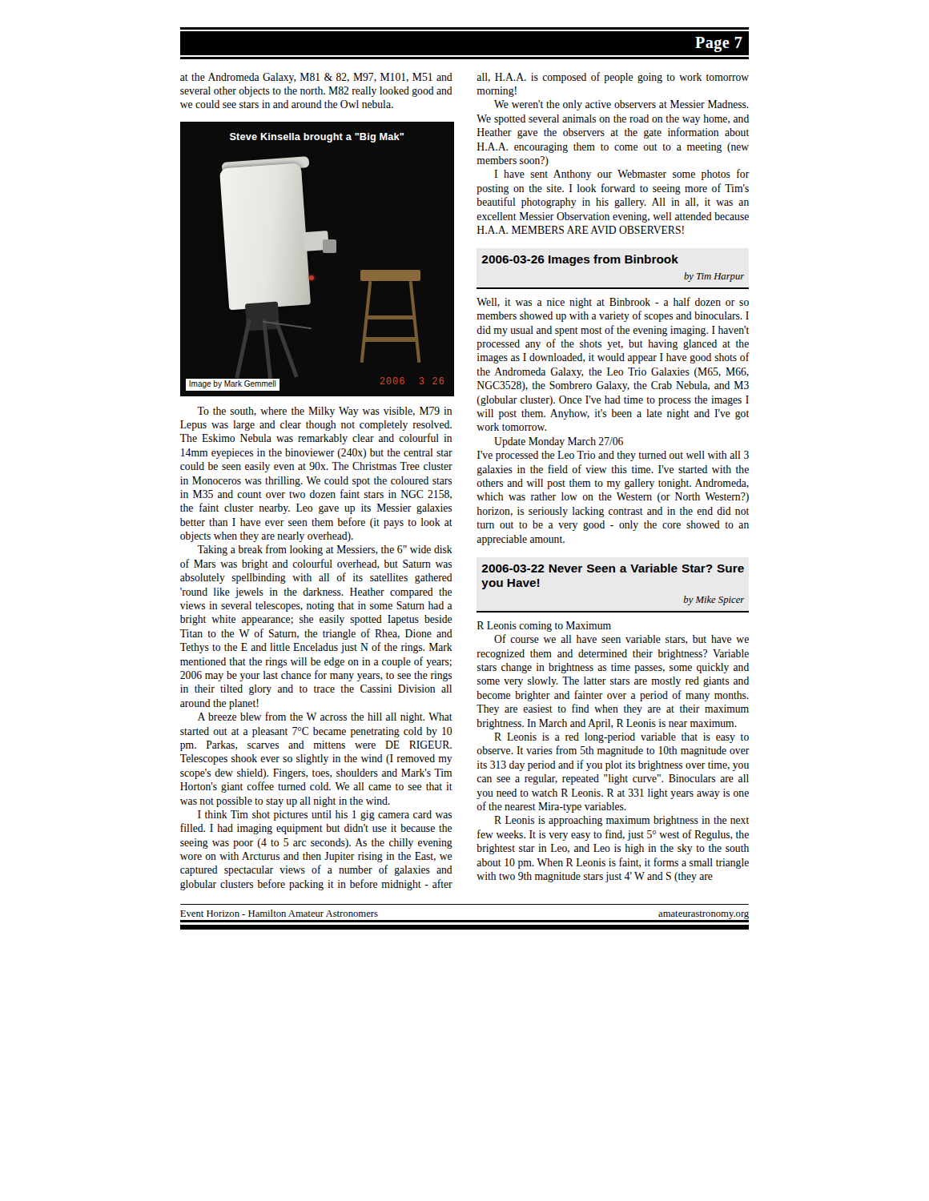Page 7
at the Andromeda Galaxy, M81 & 82, M97, M101, M51 and several other objects to the north. M82 really looked good and we could see stars in and around the Owl nebula.
Steve Kinsella brought a "Big Mak"
Image by Mark Gemmell
2006 3 26
To the south, where the Milky Way was visible, M79 in Lepus was large and clear though not completely resolved. The Eskimo Nebula was remarkably clear and colourful in 14mm eyepieces in the binoviewer (240x) but the central star could be seen easily even at 90x. The Christmas Tree cluster in Monoceros was thrilling. We could spot the coloured stars in M35 and count over two dozen faint stars in NGC 2158, the faint cluster nearby. Leo gave up its Messier galaxies better than I have ever seen them before (it pays to look at objects when they are nearly overhead).
Taking a break from looking at Messiers, the 6" wide disk of Mars was bright and colourful overhead, but Saturn was absolutely spellbinding with all of its satellites gathered 'round like jewels in the darkness. Heather compared the views in several telescopes, noting that in some Saturn had a bright white appearance; she easily spotted Iapetus beside Titan to the W of Saturn, the triangle of Rhea, Dione and Tethys to the E and little Enceladus just N of the rings. Mark mentioned that the rings will be edge on in a couple of years; 2006 may be your last chance for many years, to see the rings in their tilted glory and to trace the Cassini Division all around the planet!
A breeze blew from the W across the hill all night. What started out at a pleasant 7°C became penetrating cold by 10 pm. Parkas, scarves and mittens were DE RIGEUR. Telescopes shook ever so slightly in the wind (I removed my scope's dew shield). Fingers, toes, shoulders and Mark's Tim Horton's giant coffee turned cold. We all came to see that it was not possible to stay up all night in the wind.
I think Tim shot pictures until his 1 gig camera card was filled. I had imaging equipment but didn't use it because the seeing was poor (4 to 5 arc seconds). As the chilly evening wore on with Arcturus and then Jupiter rising in the East, we captured spectacular views of a number of galaxies and globular clusters before packing it in before midnight - after all, H.A.A. is composed of people going to work tomorrow morning!
We weren't the only active observers at Messier Madness. We spotted several animals on the road on the way home, and Heather gave the observers at the gate information about H.A.A. encouraging them to come out to a meeting (new members soon?)
I have sent Anthony our Webmaster some photos for posting on the site. I look forward to seeing more of Tim's beautiful photography in his gallery. All in all, it was an excellent Messier Observation evening, well attended because H.A.A. MEMBERS ARE AVID OBSERVERS!
2006-03-26 Images from Binbrook by Tim Harpur
Well, it was a nice night at Binbrook - a half dozen or so members showed up with a variety of scopes and binoculars. I did my usual and spent most of the evening imaging. I haven't processed any of the shots yet, but having glanced at the images as I downloaded, it would appear I have good shots of the Andromeda Galaxy, the Leo Trio Galaxies (M65, M66, NGC3528), the Sombrero Galaxy, the Crab Nebula, and M3 (globular cluster). Once I've had time to process the images I will post them. Anyhow, it's been a late night and I've got work tomorrow.
Update Monday March 27/06
I've processed the Leo Trio and they turned out well with all 3 galaxies in the field of view this time. I've started with the others and will post them to my gallery tonight. Andromeda, which was rather low on the Western (or North Western?) horizon, is seriously lacking contrast and in the end did not turn out to be a very good - only the core showed to an appreciable amount.
2006-03-22 Never Seen a Variable Star? Sure you Have! by Mike Spicer
R Leonis coming to Maximum
Of course we all have seen variable stars, but have we recognized them and determined their brightness? Variable stars change in brightness as time passes, some quickly and some very slowly. The latter stars are mostly red giants and become brighter and fainter over a period of many months. They are easiest to find when they are at their maximum brightness. In March and April, R Leonis is near maximum.
R Leonis is a red long-period variable that is easy to observe. It varies from 5th magnitude to 10th magnitude over its 313 day period and if you plot its brightness over time, you can see a regular, repeated "light curve". Binoculars are all you need to watch R Leonis. R at 331 light years away is one of the nearest Mira-type variables.
R Leonis is approaching maximum brightness in the next few weeks. It is very easy to find, just 5° west of Regulus, the brightest star in Leo, and Leo is high in the sky to the south about 10 pm. When R Leonis is faint, it forms a small triangle with two 9th magnitude stars just 4' W and S (they are
Event Horizon - Hamilton Amateur Astronomers
amateurastronomy.org